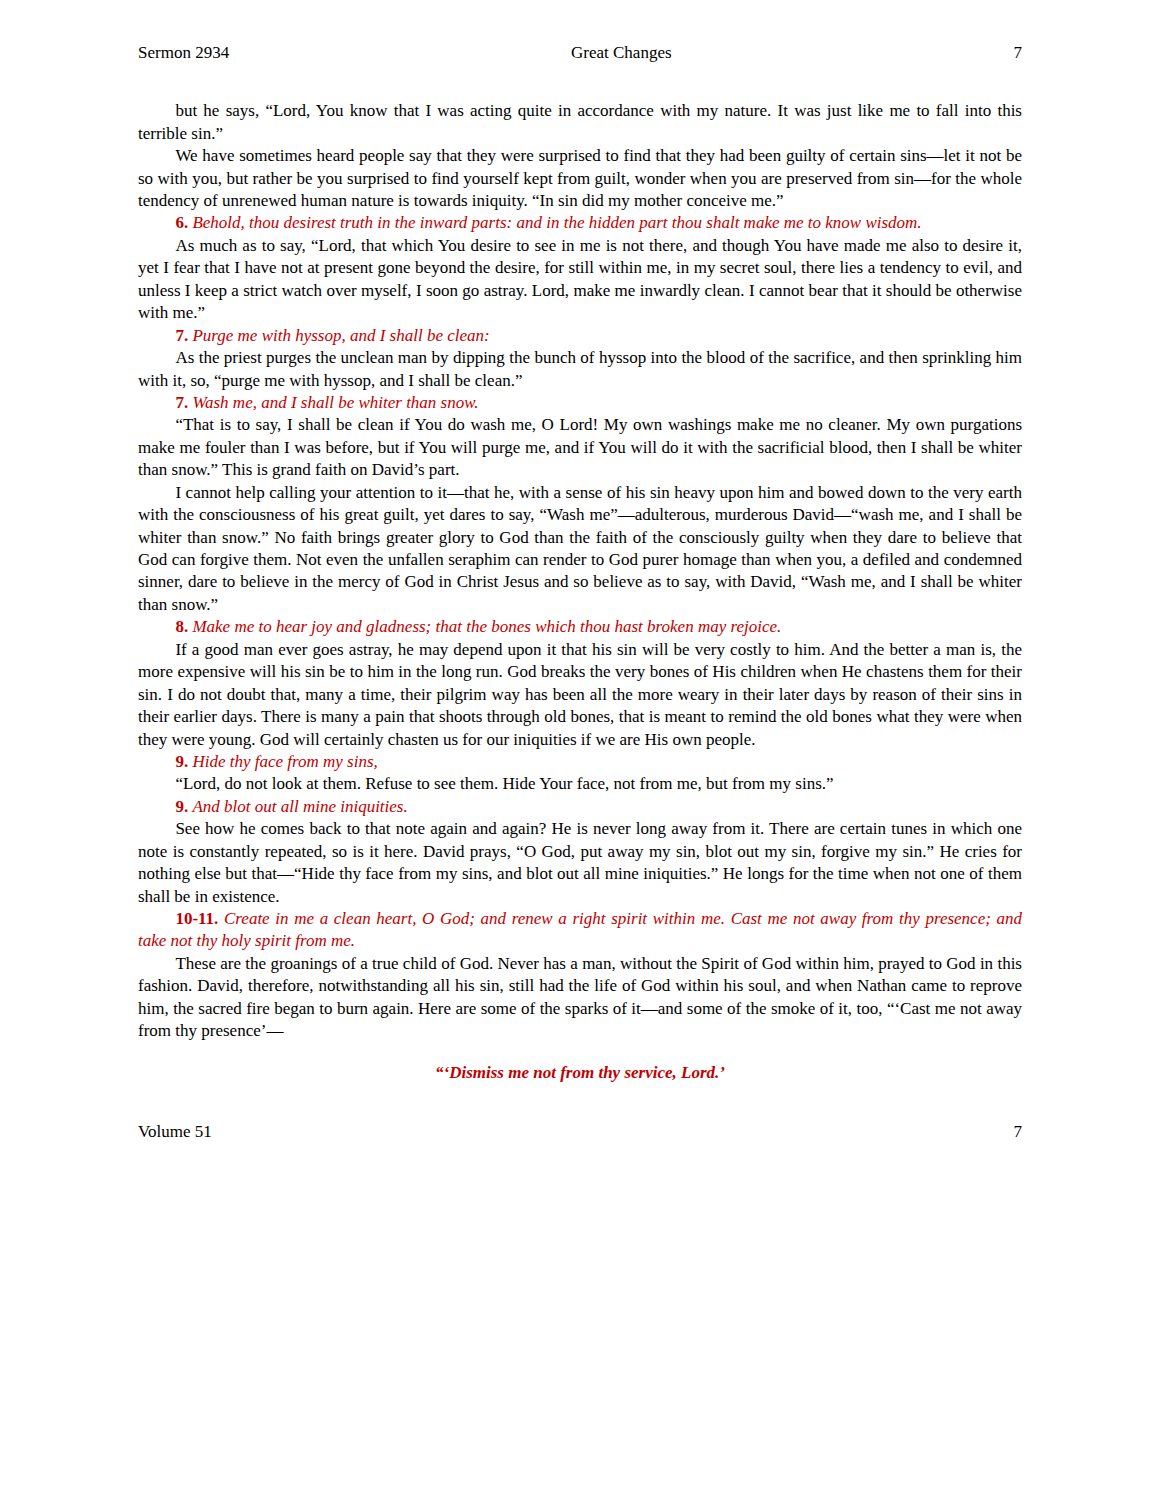Sermon 2934 Great Changes 7
but he says, “Lord, You know that I was acting quite in accordance with my nature. It was just like me to fall into this terrible sin.”
We have sometimes heard people say that they were surprised to find that they had been guilty of certain sins—let it not be so with you, but rather be you surprised to find yourself kept from guilt, wonder when you are preserved from sin—for the whole tendency of unrenewed human nature is towards iniquity. “In sin did my mother conceive me.”
6. Behold, thou desirest truth in the inward parts: and in the hidden part thou shalt make me to know wisdom.
As much as to say, “Lord, that which You desire to see in me is not there, and though You have made me also to desire it, yet I fear that I have not at present gone beyond the desire, for still within me, in my secret soul, there lies a tendency to evil, and unless I keep a strict watch over myself, I soon go astray. Lord, make me inwardly clean. I cannot bear that it should be otherwise with me.”
7. Purge me with hyssop, and I shall be clean:
As the priest purges the unclean man by dipping the bunch of hyssop into the blood of the sacrifice, and then sprinkling him with it, so, “purge me with hyssop, and I shall be clean.”
7. Wash me, and I shall be whiter than snow.
“That is to say, I shall be clean if You do wash me, O Lord! My own washings make me no cleaner. My own purgations make me fouler than I was before, but if You will purge me, and if You will do it with the sacrificial blood, then I shall be whiter than snow.” This is grand faith on David’s part.
I cannot help calling your attention to it—that he, with a sense of his sin heavy upon him and bowed down to the very earth with the consciousness of his great guilt, yet dares to say, “Wash me”—adulterous, murderous David—“wash me, and I shall be whiter than snow.” No faith brings greater glory to God than the faith of the consciously guilty when they dare to believe that God can forgive them. Not even the unfallen seraphim can render to God purer homage than when you, a defiled and condemned sinner, dare to believe in the mercy of God in Christ Jesus and so believe as to say, with David, “Wash me, and I shall be whiter than snow.”
8. Make me to hear joy and gladness; that the bones which thou hast broken may rejoice.
If a good man ever goes astray, he may depend upon it that his sin will be very costly to him. And the better a man is, the more expensive will his sin be to him in the long run. God breaks the very bones of His children when He chastens them for their sin. I do not doubt that, many a time, their pilgrim way has been all the more weary in their later days by reason of their sins in their earlier days. There is many a pain that shoots through old bones, that is meant to remind the old bones what they were when they were young. God will certainly chasten us for our iniquities if we are His own people.
9. Hide thy face from my sins,
“Lord, do not look at them. Refuse to see them. Hide Your face, not from me, but from my sins.”
9. And blot out all mine iniquities.
See how he comes back to that note again and again? He is never long away from it. There are certain tunes in which one note is constantly repeated, so is it here. David prays, “O God, put away my sin, blot out my sin, forgive my sin.” He cries for nothing else but that—“Hide thy face from my sins, and blot out all mine iniquities.” He longs for the time when not one of them shall be in existence.
10-11. Create in me a clean heart, O God; and renew a right spirit within me. Cast me not away from thy presence; and take not thy holy spirit from me.
These are the groanings of a true child of God. Never has a man, without the Spirit of God within him, prayed to God in this fashion. David, therefore, notwithstanding all his sin, still had the life of God within his soul, and when Nathan came to reprove him, the sacred fire began to burn again. Here are some of the sparks of it—and some of the smoke of it, too, “‘Cast me not away from thy presence’—
“‘Dismiss me not from thy service, Lord.’
Volume 51 7